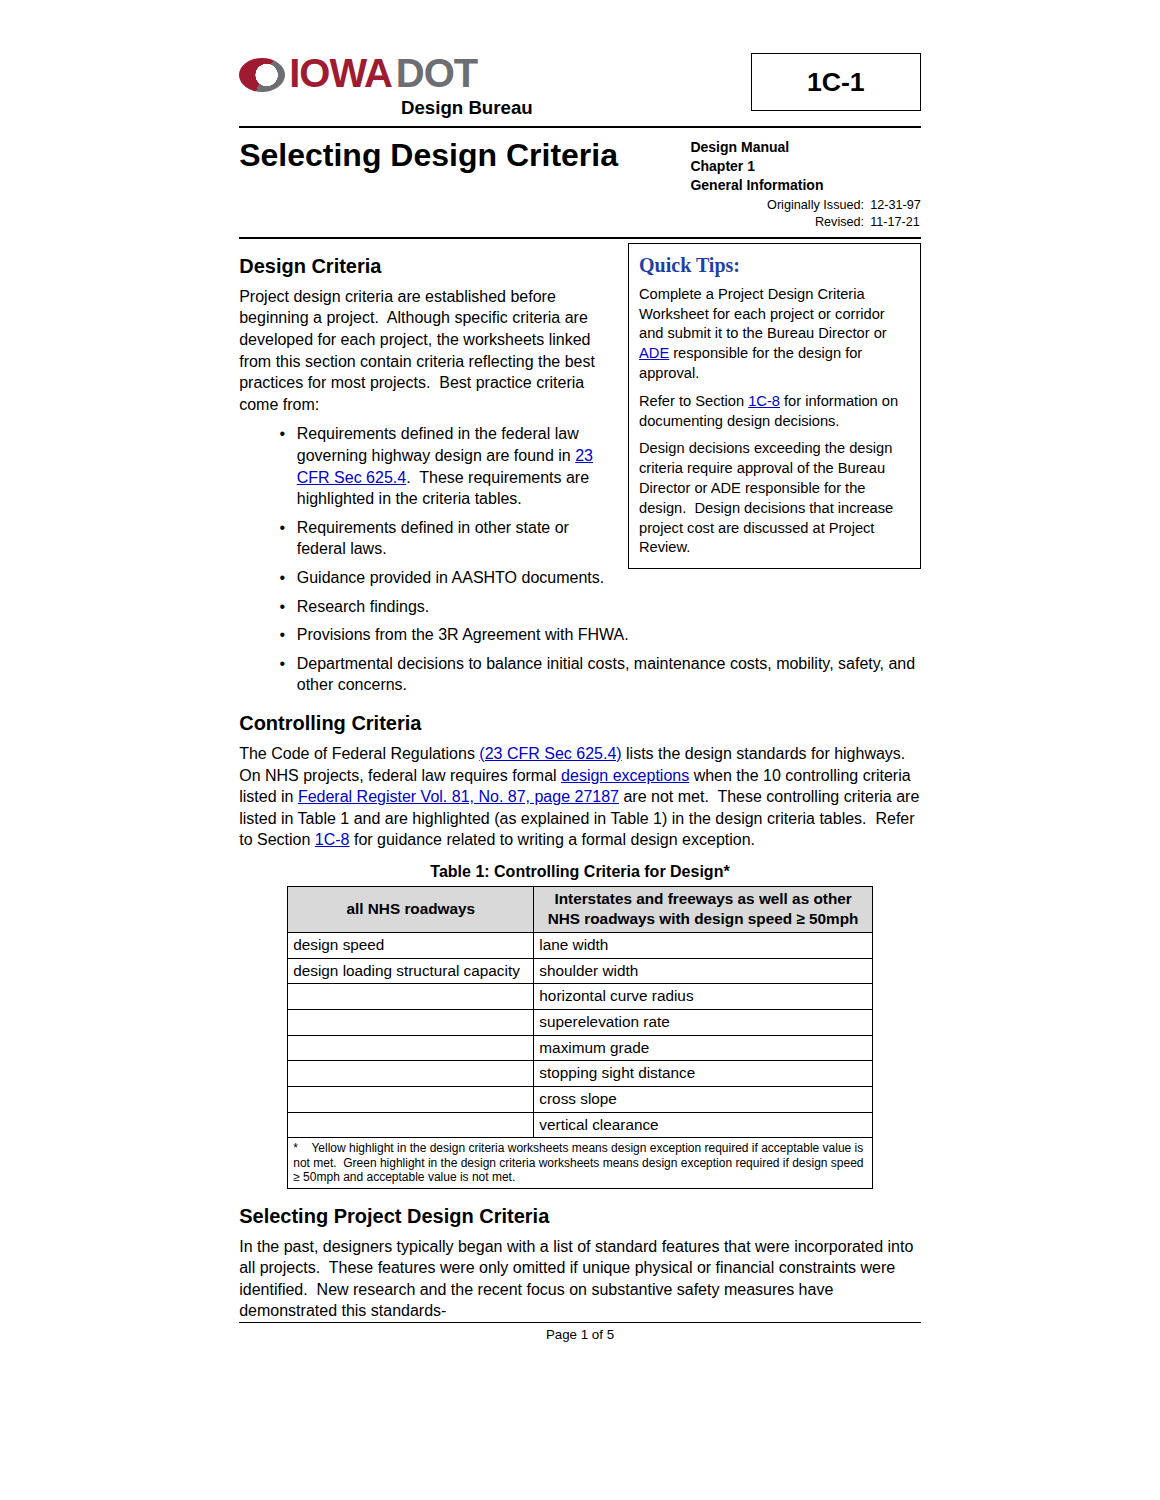IOWA DOT
Design Bureau
1C-1
Selecting Design Criteria
Design Manual
Chapter 1
General Information
Originally Issued: 12-31-97 Revised: 11-17-21
Quick Tips:
Complete a Project Design Criteria Worksheet for each project or corridor and submit it to the Bureau Director or ADE responsible for the design for approval.
Refer to Section 1C-8 for information on documenting design decisions.
Design decisions exceeding the design criteria require approval of the Bureau Director or ADE responsible for the design. Design decisions that increase project cost are discussed at Project Review.
Design Criteria
Project design criteria are established before beginning a project. Although specific criteria are developed for each project, the worksheets linked from this section contain criteria reflecting the best practices for most projects. Best practice criteria come from:
Requirements defined in the federal law governing highway design are found in 23 CFR Sec 625.4. These requirements are highlighted in the criteria tables.
Requirements defined in other state or federal laws.
Guidance provided in AASHTO documents.
Research findings.
Provisions from the 3R Agreement with FHWA.
Departmental decisions to balance initial costs, maintenance costs, mobility, safety, and other concerns.
Controlling Criteria
The Code of Federal Regulations (23 CFR Sec 625.4) lists the design standards for highways. On NHS projects, federal law requires formal design exceptions when the 10 controlling criteria listed in Federal Register Vol. 81, No. 87, page 27187 are not met. These controlling criteria are listed in Table 1 and are highlighted (as explained in Table 1) in the design criteria tables. Refer to Section 1C-8 for guidance related to writing a formal design exception.
Table 1: Controlling Criteria for Design*
| all NHS roadways | Interstates and freeways as well as other NHS roadways with design speed ≥ 50mph |
| --- | --- |
| design speed | lane width |
| design loading structural capacity | shoulder width |
| | horizontal curve radius |
| | superelevation rate |
| | maximum grade |
| | stopping sight distance |
| | cross slope |
| | vertical clearance |
| * Yellow highlight in the design criteria worksheets means design exception required if acceptable value is not met. Green highlight in the design criteria worksheets means design exception required if design speed ≥ 50mph and acceptable value is not met. |
Selecting Project Design Criteria
In the past, designers typically began with a list of standard features that were incorporated into all projects. These features were only omitted if unique physical or financial constraints were identified. New research and the recent focus on substantive safety measures have demonstrated this standards-
Page 1 of 5